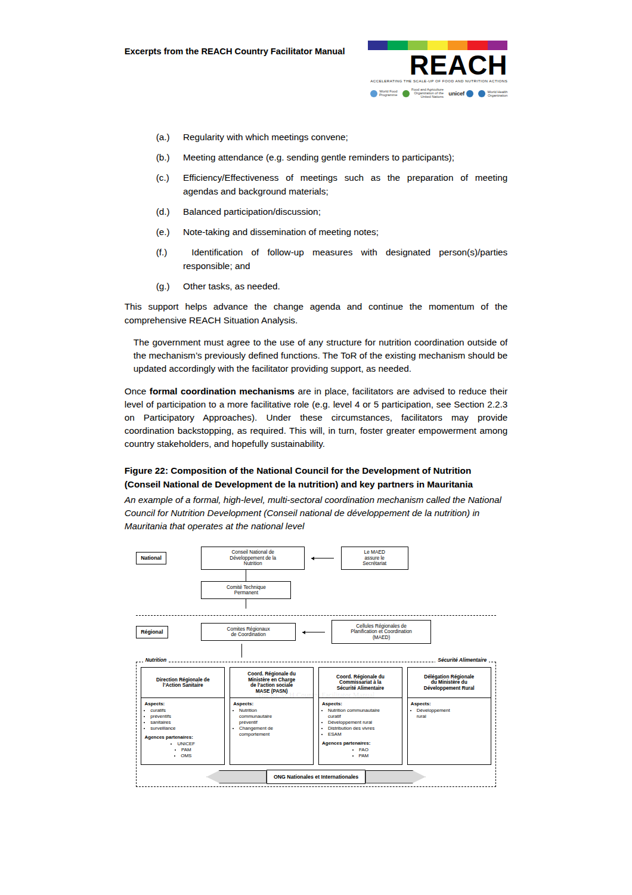Excerpts from the REACH Country Facilitator Manual
REACH
Accelerating the scale-up of food and nutrition actions
World Food
Programme Food and Agriculture
Organization of the
United Nations unicef World Health
Organization
(a.) Regularity with which meetings convene;
(b.) Meeting attendance (e.g. sending gentle reminders to participants);
(c.) Efficiency/Effectiveness of meetings such as the preparation of meeting agendas and background materials;
(d.) Balanced participation/discussion;
(e.) Note-taking and dissemination of meeting notes;
(f.) Identification of follow-up measures with designated person(s)/parties responsible; and
(g.) Other tasks, as needed.
This support helps advance the change agenda and continue the momentum of the comprehensive REACH Situation Analysis.
The government must agree to the use of any structure for nutrition coordination outside of the mechanism’s previously defined functions. The ToR of the existing mechanism should be updated accordingly with the facilitator providing support, as needed.
Once formal coordination mechanisms are in place, facilitators are advised to reduce their level of participation to a more facilitative role (e.g. level 4 or 5 participation, see Section 2.2.3 on Participatory Approaches). Under these circumstances, facilitators may provide coordination backstopping, as required. This will, in turn, foster greater empowerment among country stakeholders, and hopefully sustainability.
Figure 22: Composition of the National Council for the Development of Nutrition (Conseil National de Development de la nutrition) and key partners in Mauritania
An example of a formal, high-level, multi-sectoral coordination mechanism called the National Council for Nutrition Development (Conseil national de développement de la nutrition) in Mauritania that operates at the national level
The REACH Country Facilitator Manual
National
Conseil National de
Développement de la
Nutrition
Le MAED
assure le
Secrétariat
Comité Technique
Permanent
Régional
Comites Régionaux
de Coordination
Cellules Régionales de
Planification et Coordination
(MAED)
Nutrition Sécurité Alimentaire
Direction Régionale de
l’Action Sanitaire
Aspects:
curatifs
préventifs
sanitaires
surveillance
Agences partenaires:
UNICEF
PAM
OMS
Coord. Régionale du
Ministère en Charge
de l’action sociale
MASE (PASN)
Aspects:
Nutrition
communautaire
préventif
Changement de
comportement
Coord. Régionale du
Commissariat à la
Sécurité Alimentaire
Aspects:
Nutrition communautaire
curatif
Développement rural
Distribution des vivres
ESAM
Agences partenaires:
FAO
PAM
Délégation Régionale
du Ministère du
Développement Rural
Aspects:
Développement
rural
ONG Nationales et Internationales